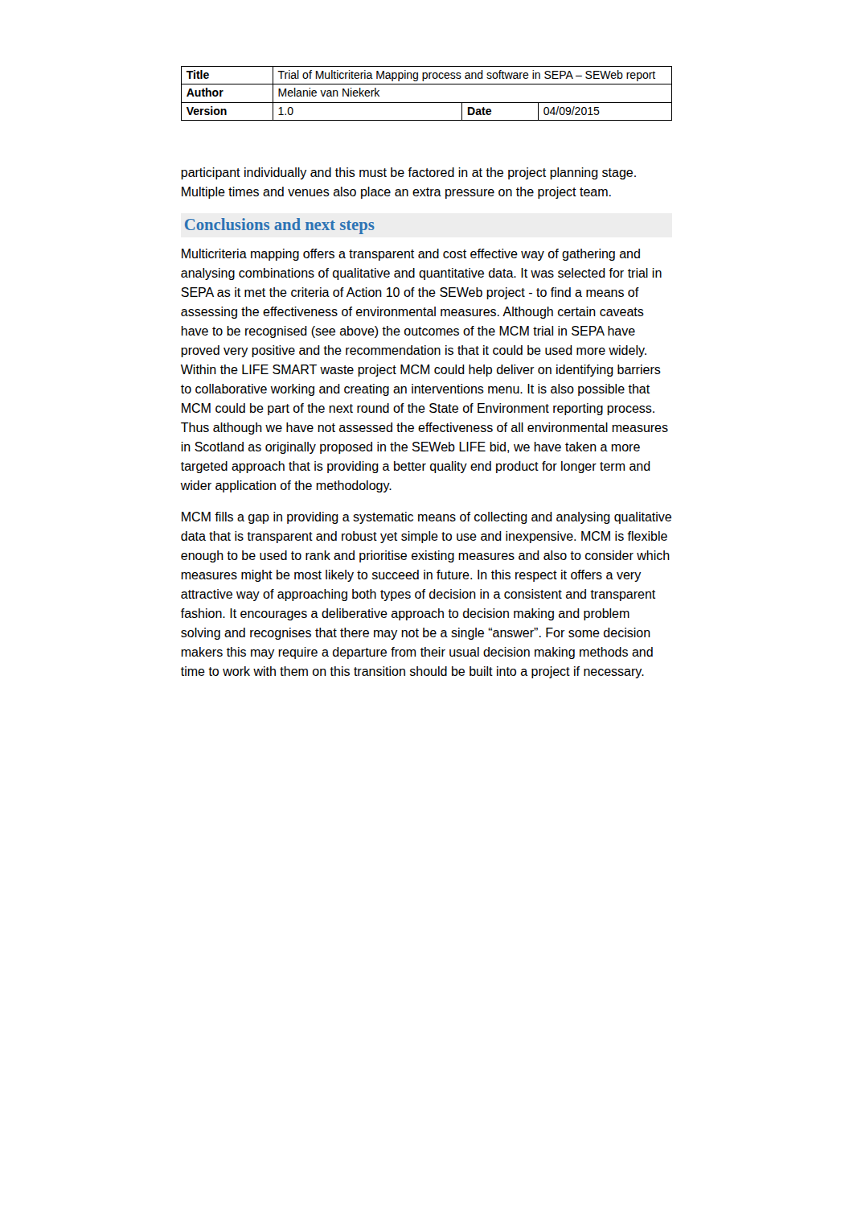| Title | Trial of Multicriteria Mapping process and software in SEPA – SEWeb report |
| Author | Melanie van Niekerk |
| Version | 1.0 | Date | 04/09/2015 |
participant individually and this must be factored in at the project planning stage. Multiple times and venues also place an extra pressure on the project team.
Conclusions and next steps
Multicriteria mapping offers a transparent and cost effective way of gathering and analysing combinations of qualitative and quantitative data. It was selected for trial in SEPA as it met the criteria of Action 10 of the SEWeb project - to find a means of assessing the effectiveness of environmental measures. Although certain caveats have to be recognised (see above) the outcomes of the MCM trial in SEPA have proved very positive and the recommendation is that it could be used more widely. Within the LIFE SMART waste project MCM could help deliver on identifying barriers to collaborative working and creating an interventions menu. It is also possible that MCM could be part of the next round of the State of Environment reporting process. Thus although we have not assessed the effectiveness of all environmental measures in Scotland as originally proposed in the SEWeb LIFE bid, we have taken a more targeted approach that is providing a better quality end product for longer term and wider application of the methodology.
MCM fills a gap in providing a systematic means of collecting and analysing qualitative data that is transparent and robust yet simple to use and inexpensive. MCM is flexible enough to be used to rank and prioritise existing measures and also to consider which measures might be most likely to succeed in future. In this respect it offers a very attractive way of approaching both types of decision in a consistent and transparent fashion. It encourages a deliberative approach to decision making and problem solving and recognises that there may not be a single “answer”. For some decision makers this may require a departure from their usual decision making methods and time to work with them on this transition should be built into a project if necessary.